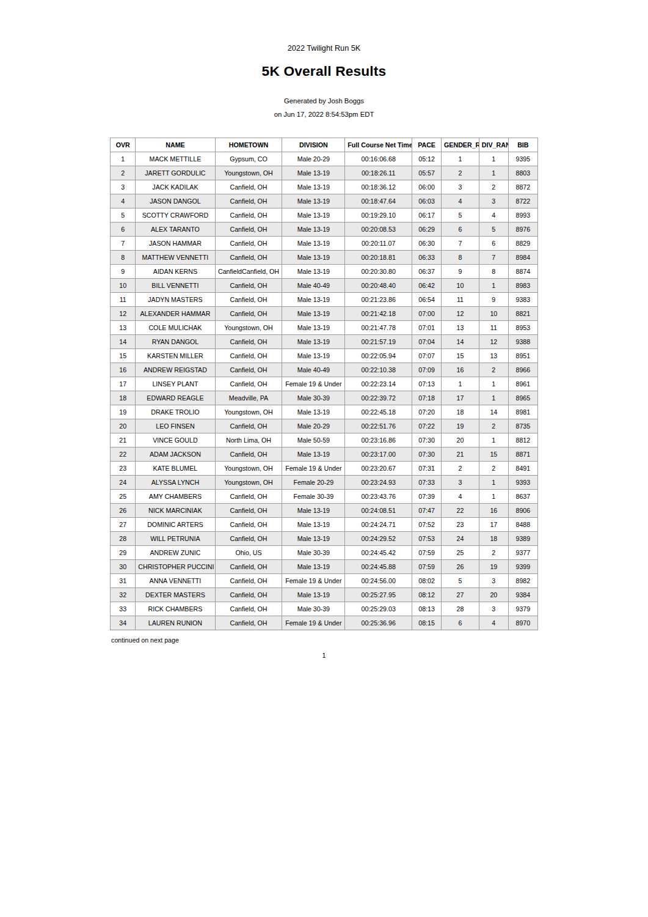2022 Twilight Run 5K
5K Overall Results
Generated by Josh Boggs
on Jun 17, 2022 8:54:53pm EDT
5K Overall Results
| OVR | NAME | HOMETOWN | DIVISION | Full Course Net Time | PACE | GENDER_RANK | DIV_RANK | BIB |
| --- | --- | --- | --- | --- | --- | --- | --- | --- |
| 1 | MACK METTILLE | Gypsum, CO | Male 20-29 | 00:16:06.68 | 05:12 | 1 | 1 | 9395 |
| 2 | JARETT GORDULIC | Youngstown, OH | Male 13-19 | 00:18:26.11 | 05:57 | 2 | 1 | 8803 |
| 3 | JACK KADILAK | Canfield, OH | Male 13-19 | 00:18:36.12 | 06:00 | 3 | 2 | 8872 |
| 4 | JASON DANGOL | Canfield, OH | Male 13-19 | 00:18:47.64 | 06:03 | 4 | 3 | 8722 |
| 5 | SCOTTY CRAWFORD | Canfield, OH | Male 13-19 | 00:19:29.10 | 06:17 | 5 | 4 | 8993 |
| 6 | ALEX TARANTO | Canfield, OH | Male 13-19 | 00:20:08.53 | 06:29 | 6 | 5 | 8976 |
| 7 | JASON HAMMAR | Canfield, OH | Male 13-19 | 00:20:11.07 | 06:30 | 7 | 6 | 8829 |
| 8 | MATTHEW VENNETTI | Canfield, OH | Male 13-19 | 00:20:18.81 | 06:33 | 8 | 7 | 8984 |
| 9 | AIDAN KERNS | CanfieldCanfield, OH | Male 13-19 | 00:20:30.80 | 06:37 | 9 | 8 | 8874 |
| 10 | BILL VENNETTI | Canfield, OH | Male 40-49 | 00:20:48.40 | 06:42 | 10 | 1 | 8983 |
| 11 | JADYN MASTERS | Canfield, OH | Male 13-19 | 00:21:23.86 | 06:54 | 11 | 9 | 9383 |
| 12 | ALEXANDER HAMMAR | Canfield, OH | Male 13-19 | 00:21:42.18 | 07:00 | 12 | 10 | 8821 |
| 13 | COLE MULICHAK | Youngstown, OH | Male 13-19 | 00:21:47.78 | 07:01 | 13 | 11 | 8953 |
| 14 | RYAN DANGOL | Canfield, OH | Male 13-19 | 00:21:57.19 | 07:04 | 14 | 12 | 9388 |
| 15 | KARSTEN MILLER | Canfield, OH | Male 13-19 | 00:22:05.94 | 07:07 | 15 | 13 | 8951 |
| 16 | ANDREW REIGSTAD | Canfield, OH | Male 40-49 | 00:22:10.38 | 07:09 | 16 | 2 | 8966 |
| 17 | LINSEY PLANT | Canfield, OH | Female 19 & Under | 00:22:23.14 | 07:13 | 1 | 1 | 8961 |
| 18 | EDWARD REAGLE | Meadville, PA | Male 30-39 | 00:22:39.72 | 07:18 | 17 | 1 | 8965 |
| 19 | DRAKE TROLIO | Youngstown, OH | Male 13-19 | 00:22:45.18 | 07:20 | 18 | 14 | 8981 |
| 20 | LEO FINSEN | Canfield, OH | Male 20-29 | 00:22:51.76 | 07:22 | 19 | 2 | 8735 |
| 21 | VINCE GOULD | North Lima, OH | Male 50-59 | 00:23:16.86 | 07:30 | 20 | 1 | 8812 |
| 22 | ADAM JACKSON | Canfield, OH | Male 13-19 | 00:23:17.00 | 07:30 | 21 | 15 | 8871 |
| 23 | KATE BLUMEL | Youngstown, OH | Female 19 & Under | 00:23:20.67 | 07:31 | 2 | 2 | 8491 |
| 24 | ALYSSA LYNCH | Youngstown, OH | Female 20-29 | 00:23:24.93 | 07:33 | 3 | 1 | 9393 |
| 25 | AMY CHAMBERS | Canfield, OH | Female 30-39 | 00:23:43.76 | 07:39 | 4 | 1 | 8637 |
| 26 | NICK MARCINIAK | Canfield, OH | Male 13-19 | 00:24:08.51 | 07:47 | 22 | 16 | 8906 |
| 27 | DOMINIC ARTERS | Canfield, OH | Male 13-19 | 00:24:24.71 | 07:52 | 23 | 17 | 8488 |
| 28 | WILL PETRUNIA | Canfield, OH | Male 13-19 | 00:24:29.52 | 07:53 | 24 | 18 | 9389 |
| 29 | ANDREW ZUNIC | Ohio, US | Male 30-39 | 00:24:45.42 | 07:59 | 25 | 2 | 9377 |
| 30 | CHRISTOPHER PUCCINI | Canfield, OH | Male 13-19 | 00:24:45.88 | 07:59 | 26 | 19 | 9399 |
| 31 | ANNA VENNETTI | Canfield, OH | Female 19 & Under | 00:24:56.00 | 08:02 | 5 | 3 | 8982 |
| 32 | DEXTER MASTERS | Canfield, OH | Male 13-19 | 00:25:27.95 | 08:12 | 27 | 20 | 9384 |
| 33 | RICK CHAMBERS | Canfield, OH | Male 30-39 | 00:25:29.03 | 08:13 | 28 | 3 | 9379 |
| 34 | LAUREN RUNION | Canfield, OH | Female 19 & Under | 00:25:36.96 | 08:15 | 6 | 4 | 8970 |
continued on next page
1